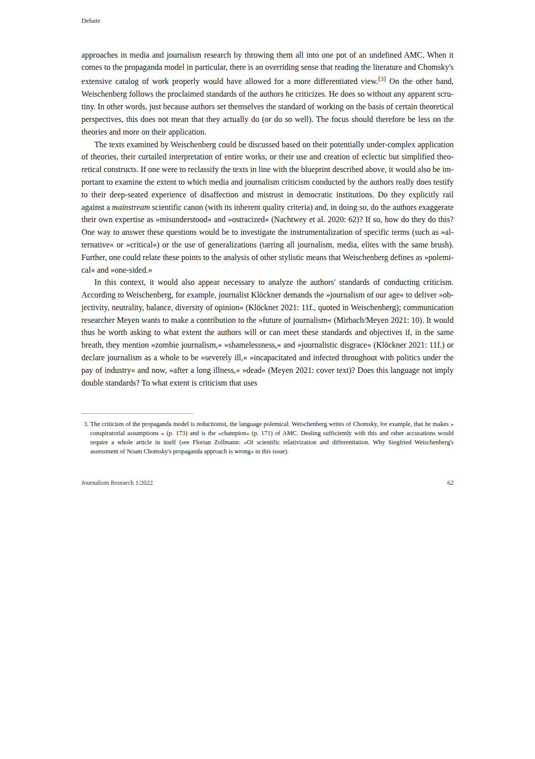Debate
approaches in media and journalism research by throwing them all into one pot of an undefined AMC. When it comes to the propaganda model in particular, there is an overriding sense that reading the literature and Chomsky's extensive catalog of work properly would have allowed for a more differentiated view.[3] On the other hand, Weischenberg follows the proclaimed standards of the authors he criticizes. He does so without any apparent scrutiny. In other words, just because authors set themselves the standard of working on the basis of certain theoretical perspectives, this does not mean that they actually do (or do so well). The focus should therefore be less on the theories and more on their application.
The texts examined by Weischenberg could be discussed based on their potentially under-complex application of theories, their curtailed interpretation of entire works, or their use and creation of eclectic but simplified theoretical constructs. If one were to reclassify the texts in line with the blueprint described above, it would also be important to examine the extent to which media and journalism criticism conducted by the authors really does testify to their deep-seated experience of disaffection and mistrust in democratic institutions. Do they explicitly rail against a mainstream scientific canon (with its inherent quality criteria) and, in doing so, do the authors exaggerate their own expertise as »misunderstood« and »ostracized« (Nachtwey et al. 2020: 62)? If so, how do they do this? One way to answer these questions would be to investigate the instrumentalization of specific terms (such as »alternative« or »critical«) or the use of generalizations (tarring all journalism, media, elites with the same brush). Further, one could relate these points to the analysis of other stylistic means that Weischenberg defines as »polemical« and »one-sided.«
In this context, it would also appear necessary to analyze the authors' standards of conducting criticism. According to Weischenberg, for example, journalist Klöckner demands the »journalism of our age« to deliver »objectivity, neutrality, balance, diversity of opinion« (Klöckner 2021: 11f., quoted in Weischenberg); communication researcher Meyen wants to make a contribution to the »future of journalism« (Mirbach/Meyen 2021: 10). It would thus be worth asking to what extent the authors will or can meet these standards and objectives if, in the same breath, they mention »zombie journalism,« »shamelessness,« and »journalistic disgrace« (Klöckner 2021: 11f.) or declare journalism as a whole to be »severely ill,« »incapacitated and infected throughout with politics under the pay of industry« and now, »after a long illness,« »dead« (Meyen 2021: cover text)? Does this language not imply double standards? To what extent is criticism that uses
The criticism of the propaganda model is reductionist, the language polemical. Weischenberg writes of Chomsky, for example, that he makes » conspiratorial assumptions « (p. 173) and is the »champion« (p. 171) of AMC. Dealing sufficiently with this and other accusations would require a whole article in itself (see Florian Zollmann: »Of scientific relativization and differentiation. Why Siegfried Weischenberg's assessment of Noam Chomsky's propaganda approach is wrong« in this issue).
Journalism Research 1/2022 62